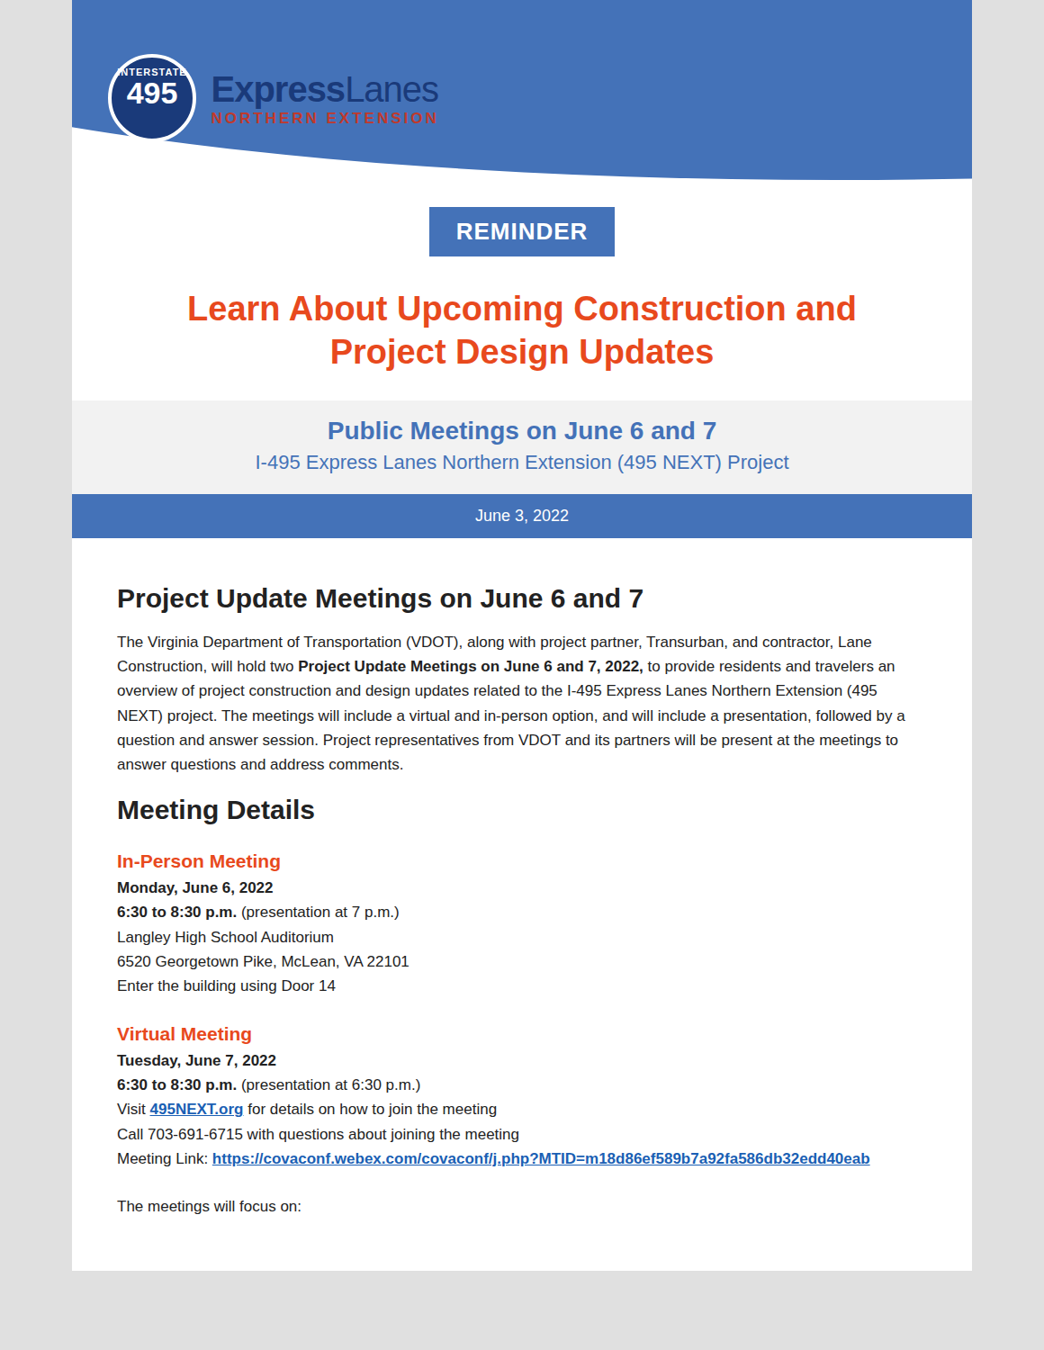INTERSTATE
495
ExpressLanes
NORTHERN EXTENSION
REMINDER
Learn About Upcoming Construction and Project Design Updates
Public Meetings on June 6 and 7
I-495 Express Lanes Northern Extension (495 NEXT) Project
June 3, 2022
Project Update Meetings on June 6 and 7
The Virginia Department of Transportation (VDOT), along with project partner, Transurban, and contractor, Lane Construction, will hold two Project Update Meetings on June 6 and 7, 2022, to provide residents and travelers an overview of project construction and design updates related to the I-495 Express Lanes Northern Extension (495 NEXT) project. The meetings will include a virtual and in-person option, and will include a presentation, followed by a question and answer session. Project representatives from VDOT and its partners will be present at the meetings to answer questions and address comments.
Meeting Details
In-Person Meeting
Monday, June 6, 2022
6:30 to 8:30 p.m. (presentation at 7 p.m.)
Langley High School Auditorium
6520 Georgetown Pike, McLean, VA 22101
Enter the building using Door 14
Virtual Meeting
Tuesday, June 7, 2022
6:30 to 8:30 p.m. (presentation at 6:30 p.m.)
Visit 495NEXT.org for details on how to join the meeting
Call 703-691-6715 with questions about joining the meeting
Meeting Link: https://covaconf.webex.com/covaconf/j.php?MTID=m18d86ef589b7a92fa586db32edd40eab
The meetings will focus on: